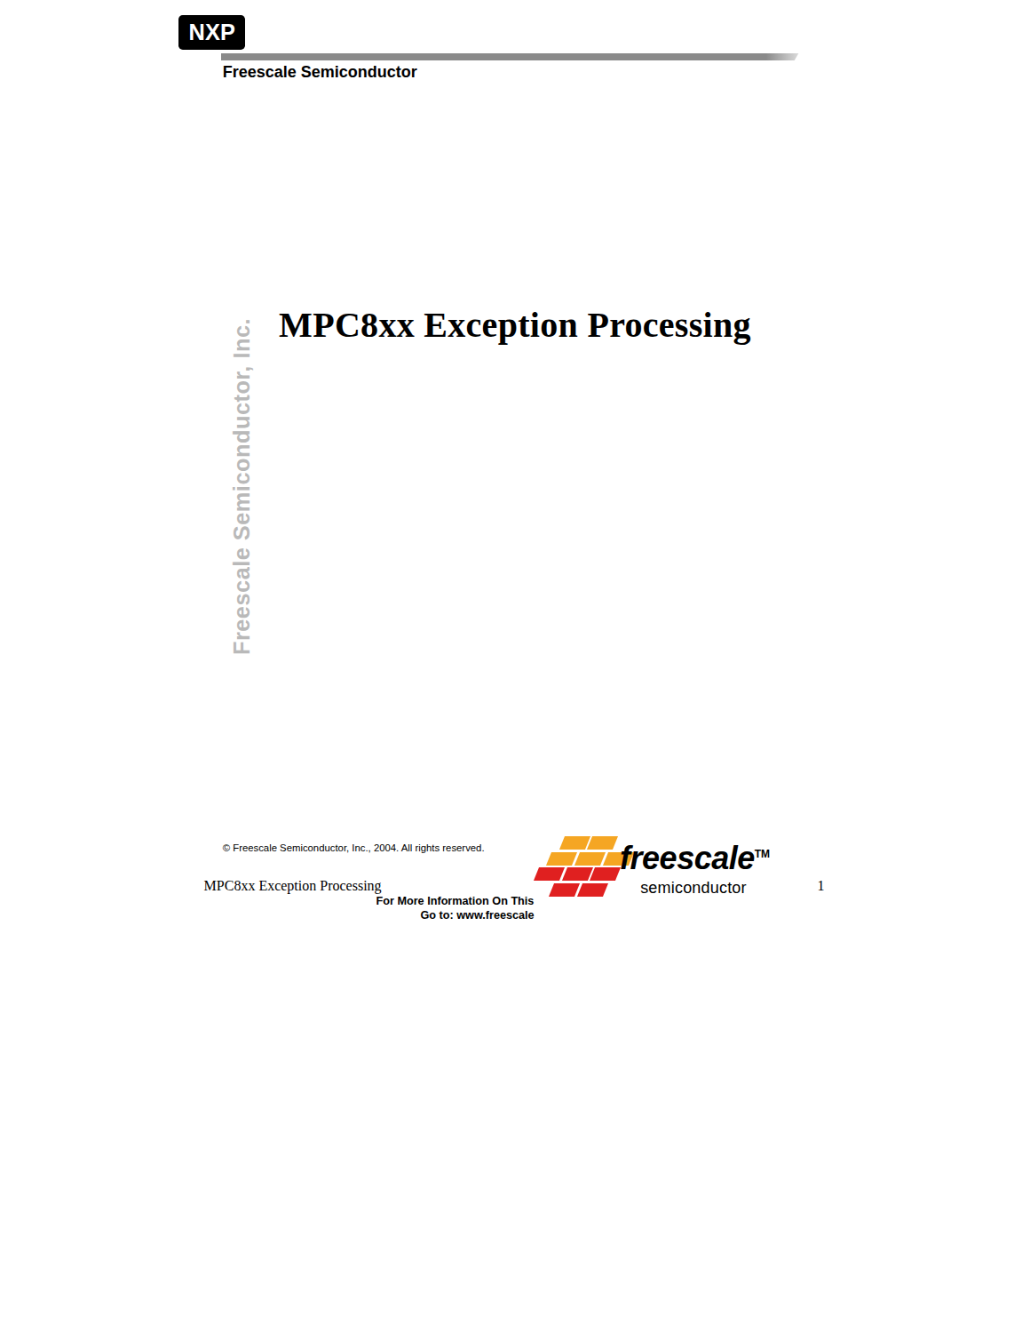N X P
Freescale Semiconductor
Freescale Semiconductor, Inc.
MPC8xx Exception Processing
© Freescale Semiconductor, Inc., 2004. All rights reserved.
MPC8xx Exception Processing
For More Information On This
Go to: www.freescale
1
freescaleTM
semiconductor